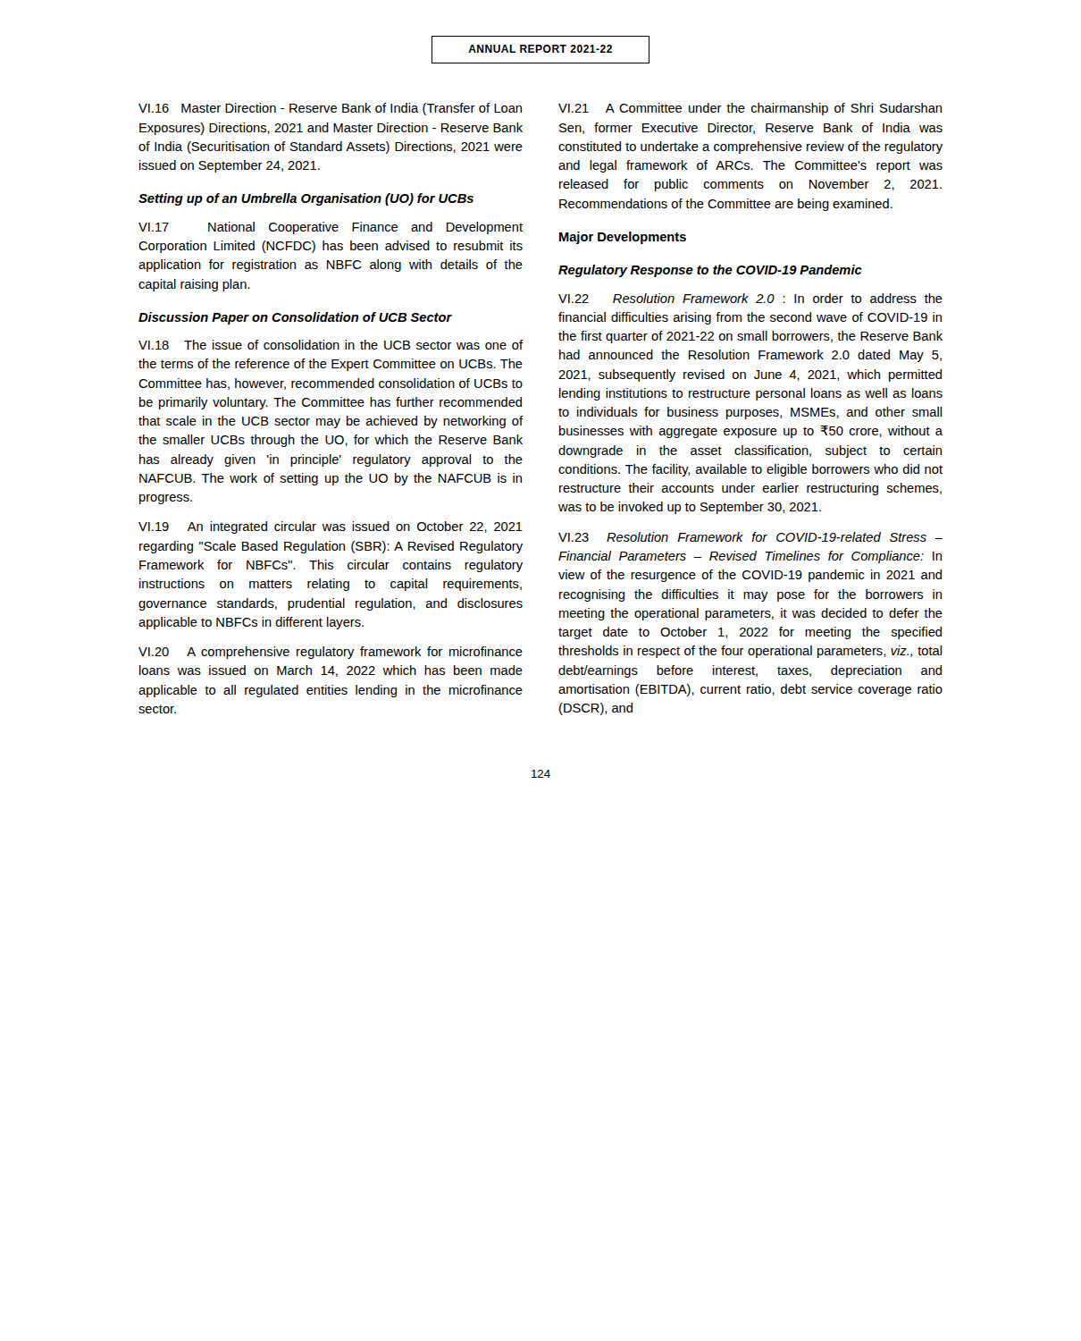ANNUAL REPORT 2021-22
VI.16 Master Direction - Reserve Bank of India (Transfer of Loan Exposures) Directions, 2021 and Master Direction - Reserve Bank of India (Securitisation of Standard Assets) Directions, 2021 were issued on September 24, 2021.
Setting up of an Umbrella Organisation (UO) for UCBs
VI.17 National Cooperative Finance and Development Corporation Limited (NCFDC) has been advised to resubmit its application for registration as NBFC along with details of the capital raising plan.
Discussion Paper on Consolidation of UCB Sector
VI.18 The issue of consolidation in the UCB sector was one of the terms of the reference of the Expert Committee on UCBs. The Committee has, however, recommended consolidation of UCBs to be primarily voluntary. The Committee has further recommended that scale in the UCB sector may be achieved by networking of the smaller UCBs through the UO, for which the Reserve Bank has already given 'in principle' regulatory approval to the NAFCUB. The work of setting up the UO by the NAFCUB is in progress.
VI.19 An integrated circular was issued on October 22, 2021 regarding "Scale Based Regulation (SBR): A Revised Regulatory Framework for NBFCs". This circular contains regulatory instructions on matters relating to capital requirements, governance standards, prudential regulation, and disclosures applicable to NBFCs in different layers.
VI.20 A comprehensive regulatory framework for microfinance loans was issued on March 14, 2022 which has been made applicable to all regulated entities lending in the microfinance sector.
VI.21 A Committee under the chairmanship of Shri Sudarshan Sen, former Executive Director, Reserve Bank of India was constituted to undertake a comprehensive review of the regulatory and legal framework of ARCs. The Committee's report was released for public comments on November 2, 2021. Recommendations of the Committee are being examined.
Major Developments
Regulatory Response to the COVID-19 Pandemic
VI.22 Resolution Framework 2.0 : In order to address the financial difficulties arising from the second wave of COVID-19 in the first quarter of 2021-22 on small borrowers, the Reserve Bank had announced the Resolution Framework 2.0 dated May 5, 2021, subsequently revised on June 4, 2021, which permitted lending institutions to restructure personal loans as well as loans to individuals for business purposes, MSMEs, and other small businesses with aggregate exposure up to ₹50 crore, without a downgrade in the asset classification, subject to certain conditions. The facility, available to eligible borrowers who did not restructure their accounts under earlier restructuring schemes, was to be invoked up to September 30, 2021.
VI.23 Resolution Framework for COVID-19-related Stress – Financial Parameters – Revised Timelines for Compliance: In view of the resurgence of the COVID-19 pandemic in 2021 and recognising the difficulties it may pose for the borrowers in meeting the operational parameters, it was decided to defer the target date to October 1, 2022 for meeting the specified thresholds in respect of the four operational parameters, viz., total debt/earnings before interest, taxes, depreciation and amortisation (EBITDA), current ratio, debt service coverage ratio (DSCR), and
124